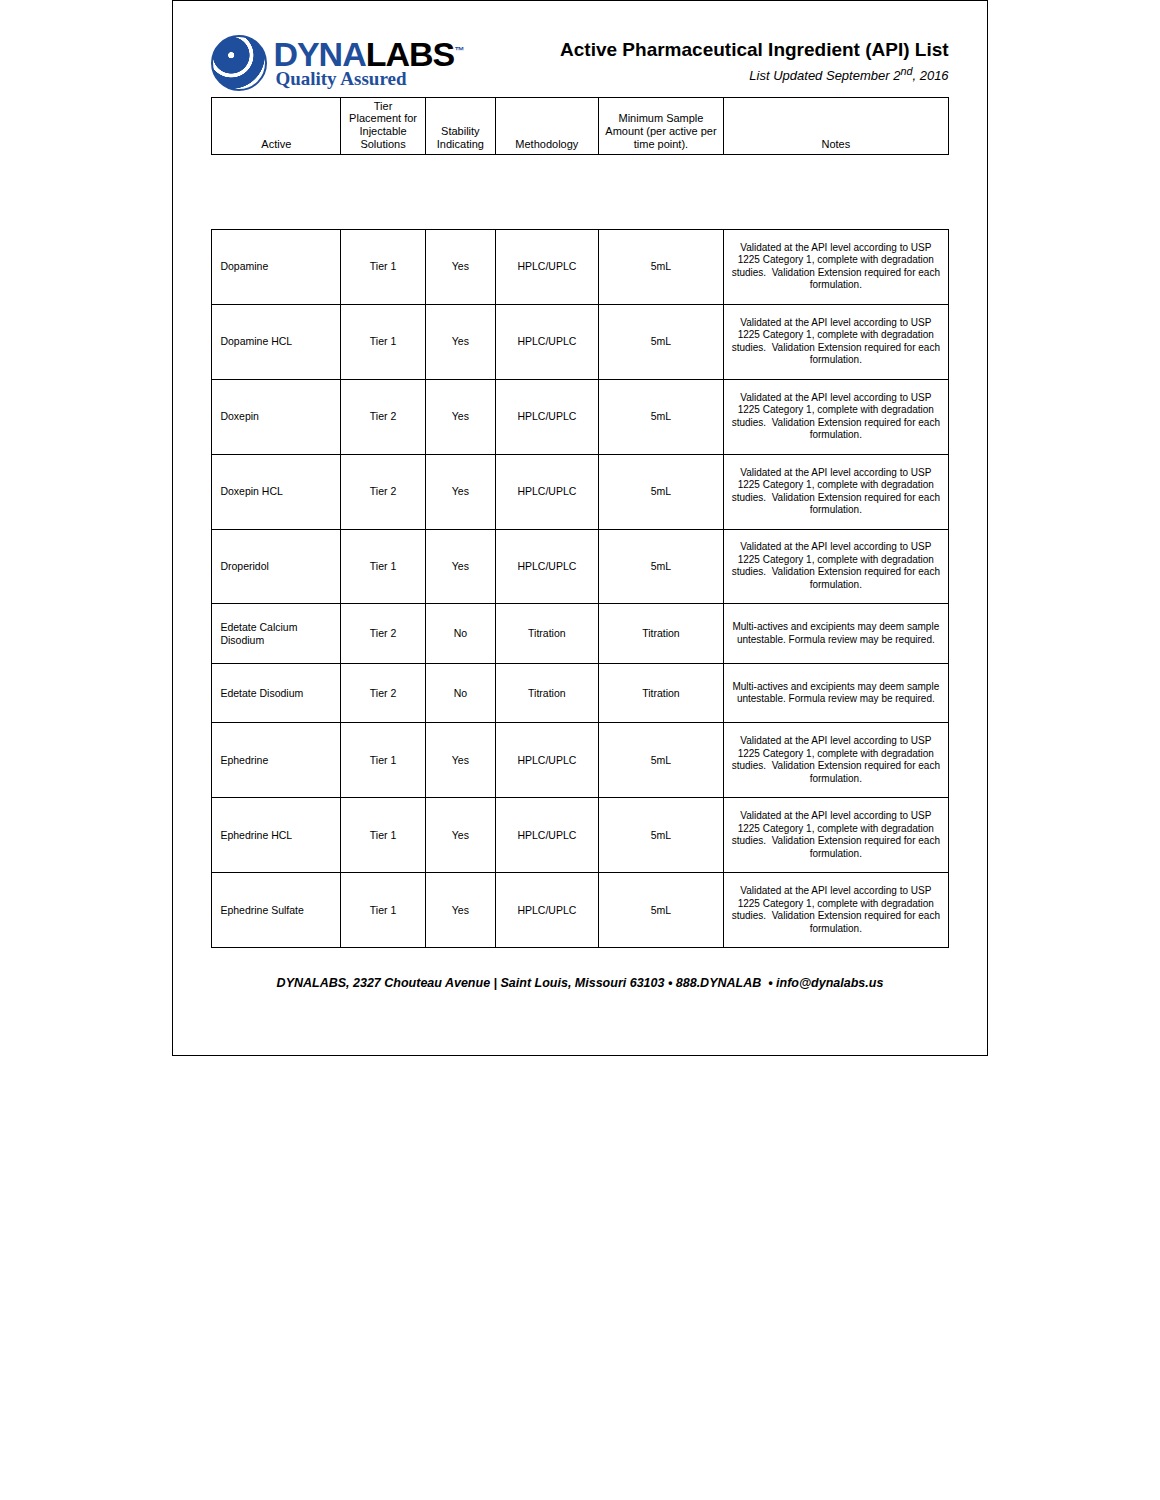DYNA LABS™
Quality Assured
Active Pharmaceutical Ingredient (API) List
List Updated September 2nd, 2016
| Active | Tier Placement for Injectable Solutions | Stability Indicating | Methodology | Minimum Sample Amount (per active per time point). | Notes |
| --- | --- | --- | --- | --- | --- |
| Dopamine | Tier 1 | Yes | HPLC/UPLC | 5mL | Validated at the API level according to USP 1225 Category 1, complete with degradation studies. Validation Extension required for each formulation. |
| Dopamine HCL | Tier 1 | Yes | HPLC/UPLC | 5mL | Validated at the API level according to USP 1225 Category 1, complete with degradation studies. Validation Extension required for each formulation. |
| Doxepin | Tier 2 | Yes | HPLC/UPLC | 5mL | Validated at the API level according to USP 1225 Category 1, complete with degradation studies. Validation Extension required for each formulation. |
| Doxepin HCL | Tier 2 | Yes | HPLC/UPLC | 5mL | Validated at the API level according to USP 1225 Category 1, complete with degradation studies. Validation Extension required for each formulation. |
| Droperidol | Tier 1 | Yes | HPLC/UPLC | 5mL | Validated at the API level according to USP 1225 Category 1, complete with degradation studies. Validation Extension required for each formulation. |
| Edetate Calcium Disodium | Tier 2 | No | Titration | Titration | Multi-actives and excipients may deem sample untestable. Formula review may be required. |
| Edetate Disodium | Tier 2 | No | Titration | Titration | Multi-actives and excipients may deem sample untestable. Formula review may be required. |
| Ephedrine | Tier 1 | Yes | HPLC/UPLC | 5mL | Validated at the API level according to USP 1225 Category 1, complete with degradation studies. Validation Extension required for each formulation. |
| Ephedrine HCL | Tier 1 | Yes | HPLC/UPLC | 5mL | Validated at the API level according to USP 1225 Category 1, complete with degradation studies. Validation Extension required for each formulation. |
| Ephedrine Sulfate | Tier 1 | Yes | HPLC/UPLC | 5mL | Validated at the API level according to USP 1225 Category 1, complete with degradation studies. Validation Extension required for each formulation. |
DYNALABS, 2327 Chouteau Avenue | Saint Louis, Missouri 63103 • 888.DYNALAB • info@dynalabs.us